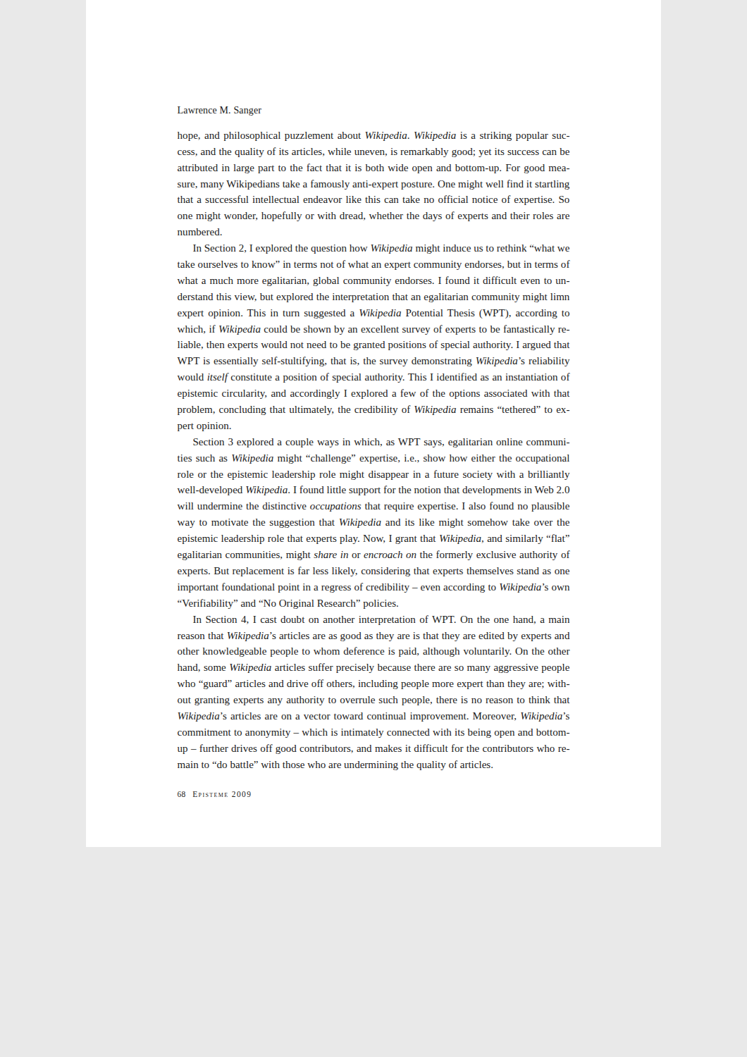Lawrence M. Sanger
hope, and philosophical puzzlement about Wikipedia. Wikipedia is a striking popular success, and the quality of its articles, while uneven, is remarkably good; yet its success can be attributed in large part to the fact that it is both wide open and bottom-up. For good measure, many Wikipedians take a famously anti-expert posture. One might well find it startling that a successful intellectual endeavor like this can take no official notice of expertise. So one might wonder, hopefully or with dread, whether the days of experts and their roles are numbered.
In Section 2, I explored the question how Wikipedia might induce us to rethink “what we take ourselves to know” in terms not of what an expert community endorses, but in terms of what a much more egalitarian, global community endorses. I found it difficult even to understand this view, but explored the interpretation that an egalitarian community might limn expert opinion. This in turn suggested a Wikipedia Potential Thesis (WPT), according to which, if Wikipedia could be shown by an excellent survey of experts to be fantastically reliable, then experts would not need to be granted positions of special authority. I argued that WPT is essentially self-stultifying, that is, the survey demonstrating Wikipedia’s reliability would itself constitute a position of special authority. This I identified as an instantiation of epistemic circularity, and accordingly I explored a few of the options associated with that problem, concluding that ultimately, the credibility of Wikipedia remains “tethered” to expert opinion.
Section 3 explored a couple ways in which, as WPT says, egalitarian online communities such as Wikipedia might “challenge” expertise, i.e., show how either the occupational role or the epistemic leadership role might disappear in a future society with a brilliantly well-developed Wikipedia. I found little support for the notion that developments in Web 2.0 will undermine the distinctive occupations that require expertise. I also found no plausible way to motivate the suggestion that Wikipedia and its like might somehow take over the epistemic leadership role that experts play. Now, I grant that Wikipedia, and similarly “flat” egalitarian communities, might share in or encroach on the formerly exclusive authority of experts. But replacement is far less likely, considering that experts themselves stand as one important foundational point in a regress of credibility – even according to Wikipedia’s own “Verifiability” and “No Original Research” policies.
In Section 4, I cast doubt on another interpretation of WPT. On the one hand, a main reason that Wikipedia’s articles are as good as they are is that they are edited by experts and other knowledgeable people to whom deference is paid, although voluntarily. On the other hand, some Wikipedia articles suffer precisely because there are so many aggressive people who “guard” articles and drive off others, including people more expert than they are; without granting experts any authority to overrule such people, there is no reason to think that Wikipedia’s articles are on a vector toward continual improvement. Moreover, Wikipedia’s commitment to anonymity – which is intimately connected with its being open and bottom-up – further drives off good contributors, and makes it difficult for the contributors who remain to “do battle” with those who are undermining the quality of articles.
68 Episteme 2009